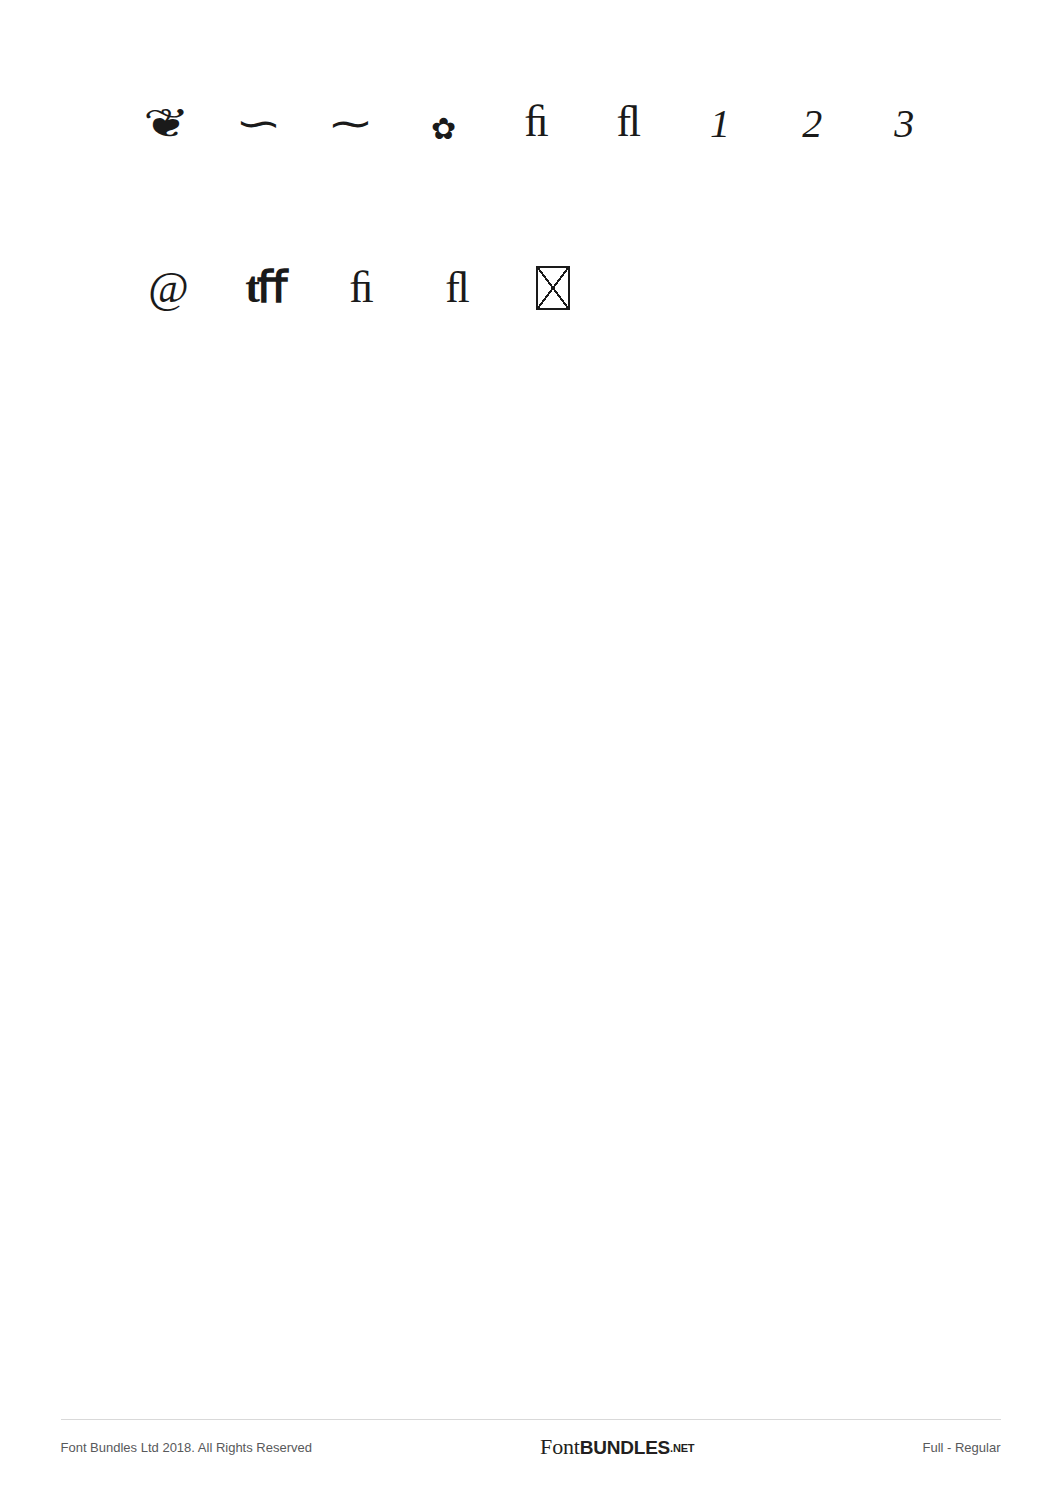❦
∽
∼
✿
ﬁ
ﬂ
1
2
3
@
tﬀ
ﬁ
ﬂ
Font Bundles Ltd 2018. All Rights Reserved
Font BUNDLES.NET
Full - Regular